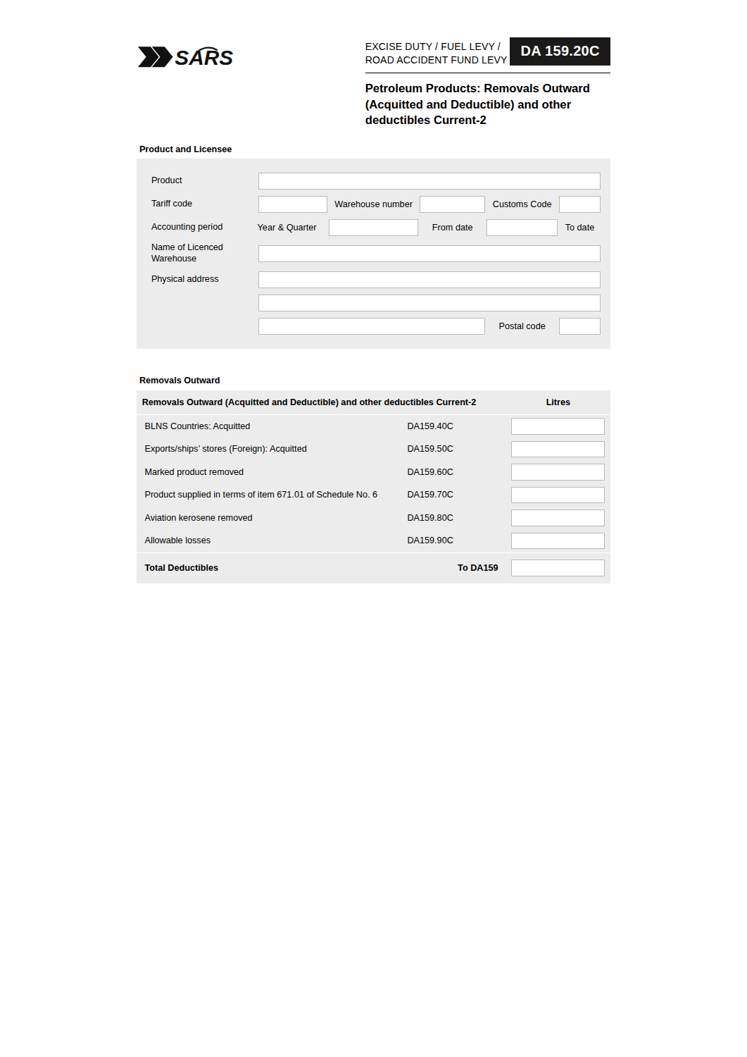SARS
EXCISE DUTY / FUEL LEVY /
ROAD ACCIDENT FUND LEVY
DA 159.20C
Petroleum Products: Removals Outward (Acquitted and Deductible) and other deductibles Current-2
Product and Licensee
| Product | |
| Tariff code | | Warehouse number | | Customs Code | |
| Accounting period | Year & Quarter | | From date | | To date |
| Name of Licenced Warehouse | |
| Physical address | |
| | | Postal code | |
Removals Outward
| Removals Outward (Acquitted and Deductible) and other deductibles Current-2 | Litres |
| BLNS Countries: Acquitted | DA159.40C | |
| Exports/ships’ stores (Foreign): Acquitted | DA159.50C | |
| Marked product removed | DA159.60C | |
| Product supplied in terms of item 671.01 of Schedule No. 6 | DA159.70C | |
| Aviation kerosene removed | DA159.80C | |
| Allowable losses | DA159.90C | |
| Total Deductibles | To DA159 | |